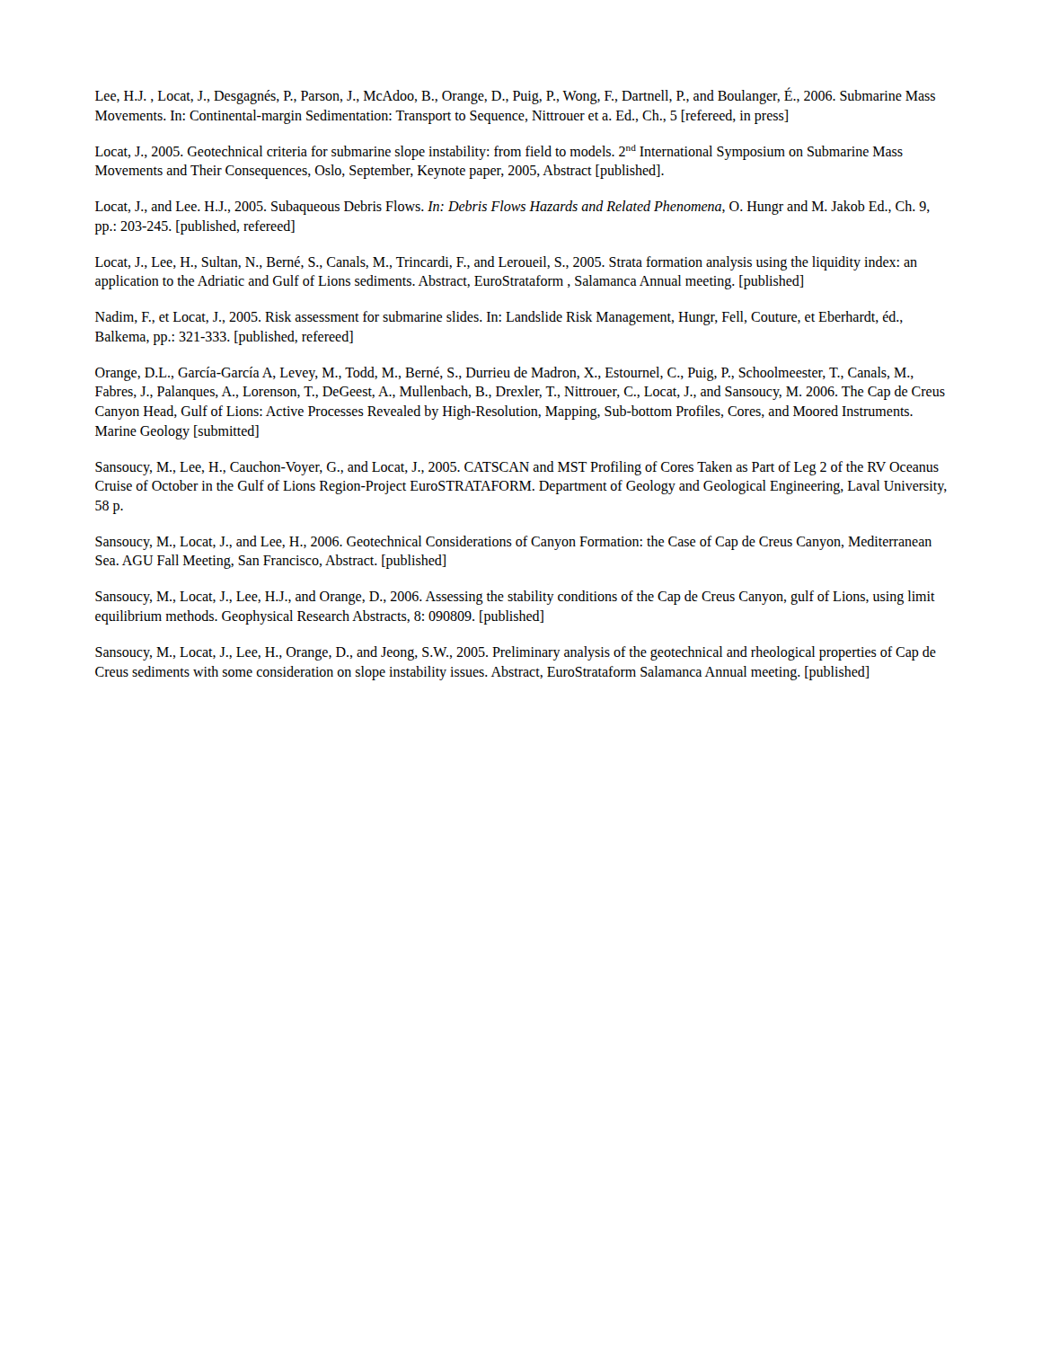Lee, H.J. , Locat, J., Desgagnés, P., Parson, J., McAdoo, B., Orange, D., Puig, P., Wong, F., Dartnell, P., and Boulanger, É., 2006. Submarine Mass Movements. In: Continental-margin Sedimentation: Transport to Sequence, Nittrouer et a. Ed., Ch., 5 [refereed, in press]
Locat, J., 2005. Geotechnical criteria for submarine slope instability: from field to models. 2nd International Symposium on Submarine Mass Movements and Their Consequences, Oslo, September, Keynote paper, 2005, Abstract [published].
Locat, J., and Lee. H.J., 2005. Subaqueous Debris Flows. In: Debris Flows Hazards and Related Phenomena, O. Hungr and M. Jakob Ed., Ch. 9, pp.: 203-245. [published, refereed]
Locat, J., Lee, H., Sultan, N., Berné, S., Canals, M., Trincardi, F., and Leroueil, S., 2005. Strata formation analysis using the liquidity index: an application to the Adriatic and Gulf of Lions sediments. Abstract, EuroStrataform , Salamanca Annual meeting. [published]
Nadim, F., et Locat, J., 2005. Risk assessment for submarine slides. In: Landslide Risk Management, Hungr, Fell, Couture, et Eberhardt, éd., Balkema, pp.: 321-333. [published, refereed]
Orange, D.L., García-García A, Levey, M., Todd, M., Berné, S., Durrieu de Madron, X., Estournel, C., Puig, P., Schoolmeester, T., Canals, M., Fabres, J., Palanques, A., Lorenson, T., DeGeest, A., Mullenbach, B., Drexler, T., Nittrouer, C., Locat, J., and Sansoucy, M. 2006. The Cap de Creus Canyon Head, Gulf of Lions: Active Processes Revealed by High-Resolution, Mapping, Sub-bottom Profiles, Cores, and Moored Instruments. Marine Geology [submitted]
Sansoucy, M., Lee, H., Cauchon-Voyer, G., and Locat, J., 2005. CATSCAN and MST Profiling of Cores Taken as Part of Leg 2 of the RV Oceanus Cruise of October in the Gulf of Lions Region-Project EuroSTRATAFORM. Department of Geology and Geological Engineering, Laval University, 58 p.
Sansoucy, M., Locat, J., and Lee, H., 2006. Geotechnical Considerations of Canyon Formation: the Case of Cap de Creus Canyon, Mediterranean Sea. AGU Fall Meeting, San Francisco, Abstract. [published]
Sansoucy, M., Locat, J., Lee, H.J., and Orange, D., 2006. Assessing the stability conditions of the Cap de Creus Canyon, gulf of Lions, using limit equilibrium methods. Geophysical Research Abstracts, 8: 090809. [published]
Sansoucy, M., Locat, J., Lee, H., Orange, D., and Jeong, S.W., 2005. Preliminary analysis of the geotechnical and rheological properties of Cap de Creus sediments with some consideration on slope instability issues. Abstract, EuroStrataform Salamanca Annual meeting. [published]